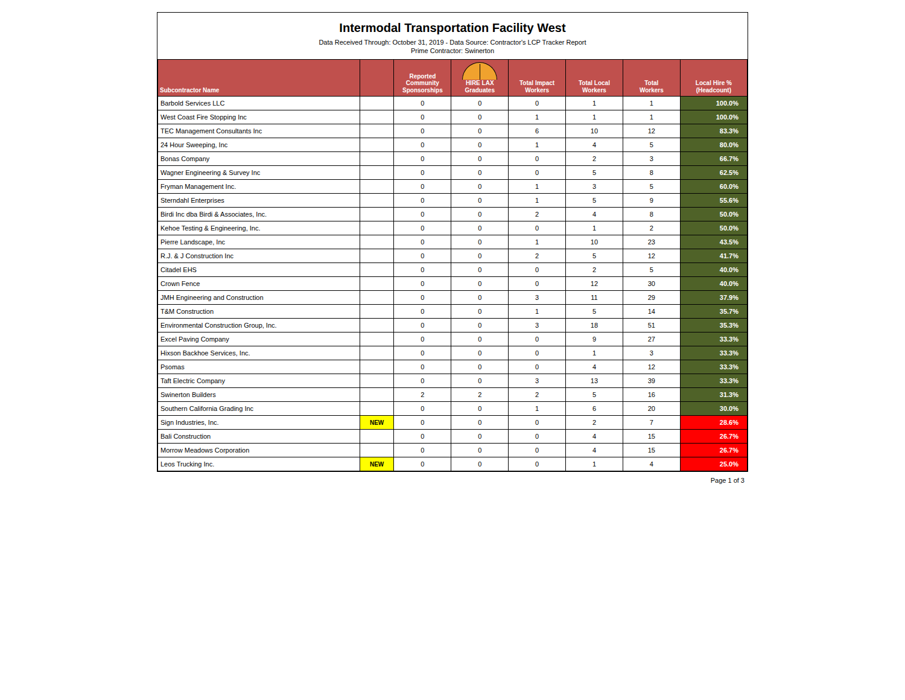Intermodal Transportation Facility West
Data Received Through: October 31, 2019 - Data Source: Contractor's LCP Tracker Report
Prime Contractor: Swinerton
| Subcontractor Name | | Reported Community Sponsorships | HIRE LAX Graduates | Total Impact Workers | Total Local Workers | Total Workers | Local Hire % (Headcount) |
| --- | --- | --- | --- | --- | --- | --- | --- |
| Barbold Services LLC | | 0 | 0 | 0 | 1 | 1 | 100.0% |
| West Coast Fire Stopping Inc | | 0 | 0 | 1 | 1 | 1 | 100.0% |
| TEC Management Consultants Inc | | 0 | 0 | 6 | 10 | 12 | 83.3% |
| 24 Hour Sweeping, Inc | | 0 | 0 | 1 | 4 | 5 | 80.0% |
| Bonas Company | | 0 | 0 | 0 | 2 | 3 | 66.7% |
| Wagner Engineering & Survey Inc | | 0 | 0 | 0 | 5 | 8 | 62.5% |
| Fryman Management Inc. | | 0 | 0 | 1 | 3 | 5 | 60.0% |
| Sterndahl Enterprises | | 0 | 0 | 1 | 5 | 9 | 55.6% |
| Birdi Inc dba Birdi & Associates, Inc. | | 0 | 0 | 2 | 4 | 8 | 50.0% |
| Kehoe Testing & Engineering, Inc. | | 0 | 0 | 0 | 1 | 2 | 50.0% |
| Pierre Landscape, Inc | | 0 | 0 | 1 | 10 | 23 | 43.5% |
| R.J. & J Construction Inc | | 0 | 0 | 2 | 5 | 12 | 41.7% |
| Citadel EHS | | 0 | 0 | 0 | 2 | 5 | 40.0% |
| Crown Fence | | 0 | 0 | 0 | 12 | 30 | 40.0% |
| JMH Engineering and Construction | | 0 | 0 | 3 | 11 | 29 | 37.9% |
| T&M Construction | | 0 | 0 | 1 | 5 | 14 | 35.7% |
| Environmental Construction Group, Inc. | | 0 | 0 | 3 | 18 | 51 | 35.3% |
| Excel Paving Company | | 0 | 0 | 0 | 9 | 27 | 33.3% |
| Hixson Backhoe Services, Inc. | | 0 | 0 | 0 | 1 | 3 | 33.3% |
| Psomas | | 0 | 0 | 0 | 4 | 12 | 33.3% |
| Taft Electric Company | | 0 | 0 | 3 | 13 | 39 | 33.3% |
| Swinerton Builders | | 2 | 2 | 2 | 5 | 16 | 31.3% |
| Southern California Grading Inc | | 0 | 0 | 1 | 6 | 20 | 30.0% |
| Sign Industries, Inc. | NEW | 0 | 0 | 0 | 2 | 7 | 28.6% |
| Bali Construction | | 0 | 0 | 0 | 4 | 15 | 26.7% |
| Morrow Meadows Corporation | | 0 | 0 | 0 | 4 | 15 | 26.7% |
| Leos Trucking Inc. | NEW | 0 | 0 | 0 | 1 | 4 | 25.0% |
Page 1 of 3